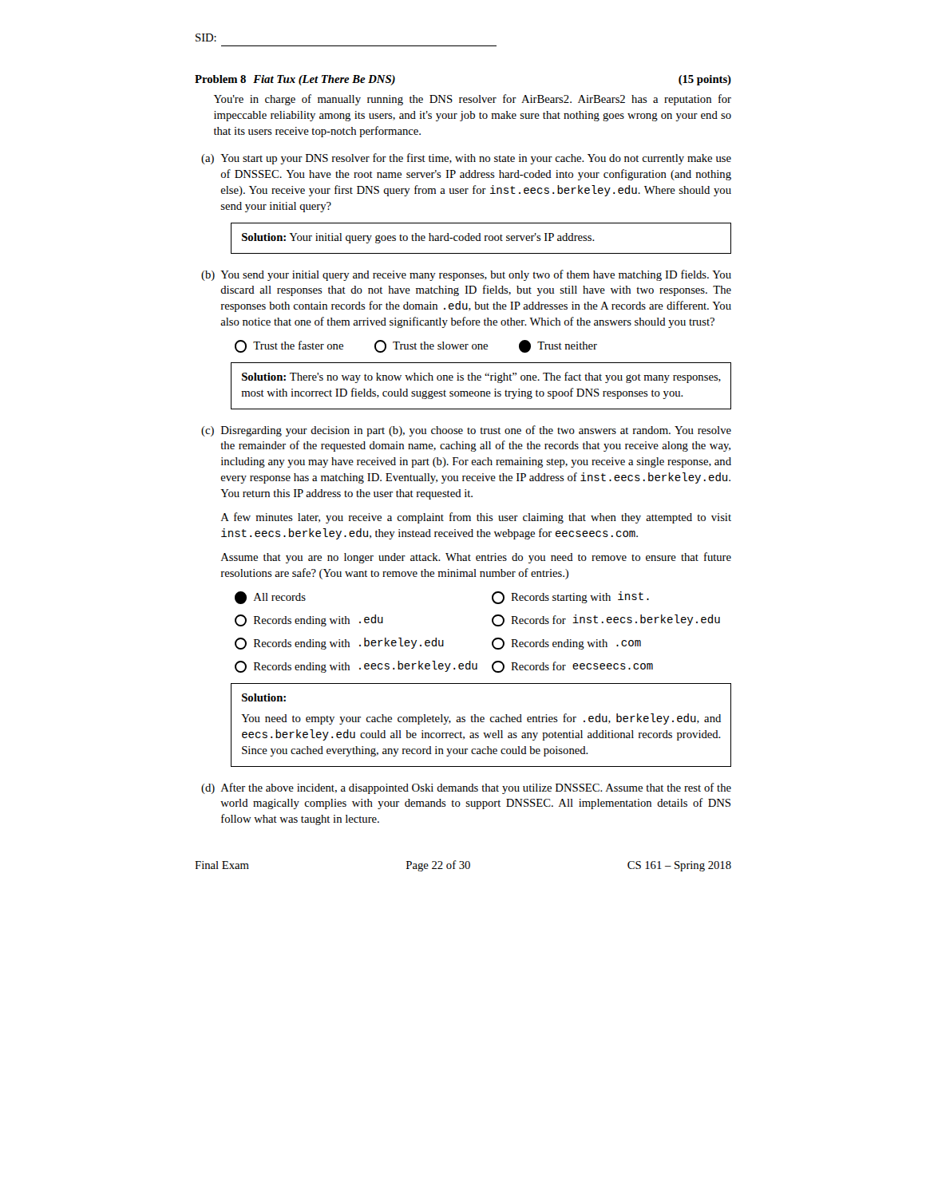SID:
Problem 8 Fiat Tux (Let There Be DNS) (15 points)
You're in charge of manually running the DNS resolver for AirBears2. AirBears2 has a reputation for impeccable reliability among its users, and it's your job to make sure that nothing goes wrong on your end so that its users receive top-notch performance.
You start up your DNS resolver for the first time, with no state in your cache. You do not currently make use of DNSSEC. You have the root name server's IP address hard-coded into your configuration (and nothing else). You receive your first DNS query from a user for inst.eecs.berkeley.edu. Where should you send your initial query?
Solution: Your initial query goes to the hard-coded root server's IP address.
You send your initial query and receive many responses, but only two of them have matching ID fields. You discard all responses that do not have matching ID fields, but you still have with two responses. The responses both contain records for the domain .edu, but the IP addresses in the A records are different. You also notice that one of them arrived significantly before the other. Which of the answers should you trust?
Trust the faster one Trust the slower one Trust neither
Solution: There's no way to know which one is the “right” one. The fact that you got many responses, most with incorrect ID fields, could suggest someone is trying to spoof DNS responses to you.
Disregarding your decision in part (b), you choose to trust one of the two answers at random. You resolve the remainder of the requested domain name, caching all of the the records that you receive along the way, including any you may have received in part (b). For each remaining step, you receive a single response, and every response has a matching ID. Eventually, you receive the IP address of inst.eecs.berkeley.edu. You return this IP address to the user that requested it.
A few minutes later, you receive a complaint from this user claiming that when they attempted to visit inst.eecs.berkeley.edu, they instead received the webpage for eecseecs.com.
Assume that you are no longer under attack. What entries do you need to remove to ensure that future resolutions are safe? (You want to remove the minimal number of entries.)
All records Records starting with inst. Records ending with .edu Records for inst.eecs.berkeley.edu Records ending with .berkeley.edu Records ending with .com Records ending with .eecs.berkeley.edu Records for eecseecs.com
Solution:
You need to empty your cache completely, as the cached entries for .edu, berkeley.edu, and eecs.berkeley.edu could all be incorrect, as well as any potential additional records provided. Since you cached everything, any record in your cache could be poisoned.
After the above incident, a disappointed Oski demands that you utilize DNSSEC. Assume that the rest of the world magically complies with your demands to support DNSSEC. All implementation details of DNS follow what was taught in lecture.
Final Exam Page 22 of 30 CS 161 – Spring 2018